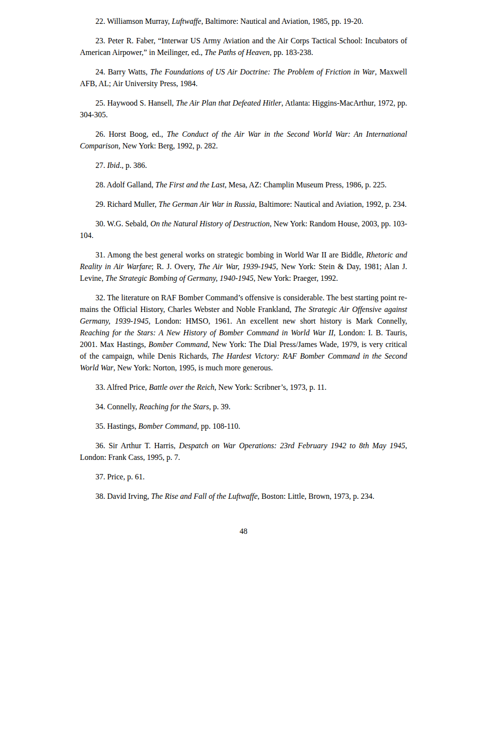22. Williamson Murray, Luftwaffe, Baltimore: Nautical and Aviation, 1985, pp. 19-20.
23. Peter R. Faber, “Interwar US Army Aviation and the Air Corps Tactical School: Incubators of American Airpower,” in Meilinger, ed., The Paths of Heaven, pp. 183-238.
24. Barry Watts, The Foundations of US Air Doctrine: The Problem of Friction in War, Maxwell AFB, AL; Air University Press, 1984.
25. Haywood S. Hansell, The Air Plan that Defeated Hitler, Atlanta: Higgins-MacArthur, 1972, pp. 304-305.
26. Horst Boog, ed., The Conduct of the Air War in the Second World War: An International Comparison, New York: Berg, 1992, p. 282.
27. Ibid., p. 386.
28. Adolf Galland, The First and the Last, Mesa, AZ: Champlin Museum Press, 1986, p. 225.
29. Richard Muller, The German Air War in Russia, Baltimore: Nautical and Aviation, 1992, p. 234.
30. W.G. Sebald, On the Natural History of Destruction, New York: Random House, 2003, pp. 103-104.
31. Among the best general works on strategic bombing in World War II are Biddle, Rhetoric and Reality in Air Warfare; R. J. Overy, The Air War, 1939-1945, New York: Stein & Day, 1981; Alan J. Levine, The Strategic Bombing of Germany, 1940-1945, New York: Praeger, 1992.
32. The literature on RAF Bomber Command’s offensive is considerable. The best starting point remains the Official History, Charles Webster and Noble Frankland, The Strategic Air Offensive against Germany, 1939-1945, London: HMSO, 1961. An excellent new short history is Mark Connelly, Reaching for the Stars: A New History of Bomber Command in World War II, London: I. B. Tauris, 2001. Max Hastings, Bomber Command, New York: The Dial Press/James Wade, 1979, is very critical of the campaign, while Denis Richards, The Hardest Victory: RAF Bomber Command in the Second World War, New York: Norton, 1995, is much more generous.
33. Alfred Price, Battle over the Reich, New York: Scribner’s, 1973, p. 11.
34. Connelly, Reaching for the Stars, p. 39.
35. Hastings, Bomber Command, pp. 108-110.
36. Sir Arthur T. Harris, Despatch on War Operations: 23rd February 1942 to 8th May 1945, London: Frank Cass, 1995, p. 7.
37. Price, p. 61.
38. David Irving, The Rise and Fall of the Luftwaffe, Boston: Little, Brown, 1973, p. 234.
48